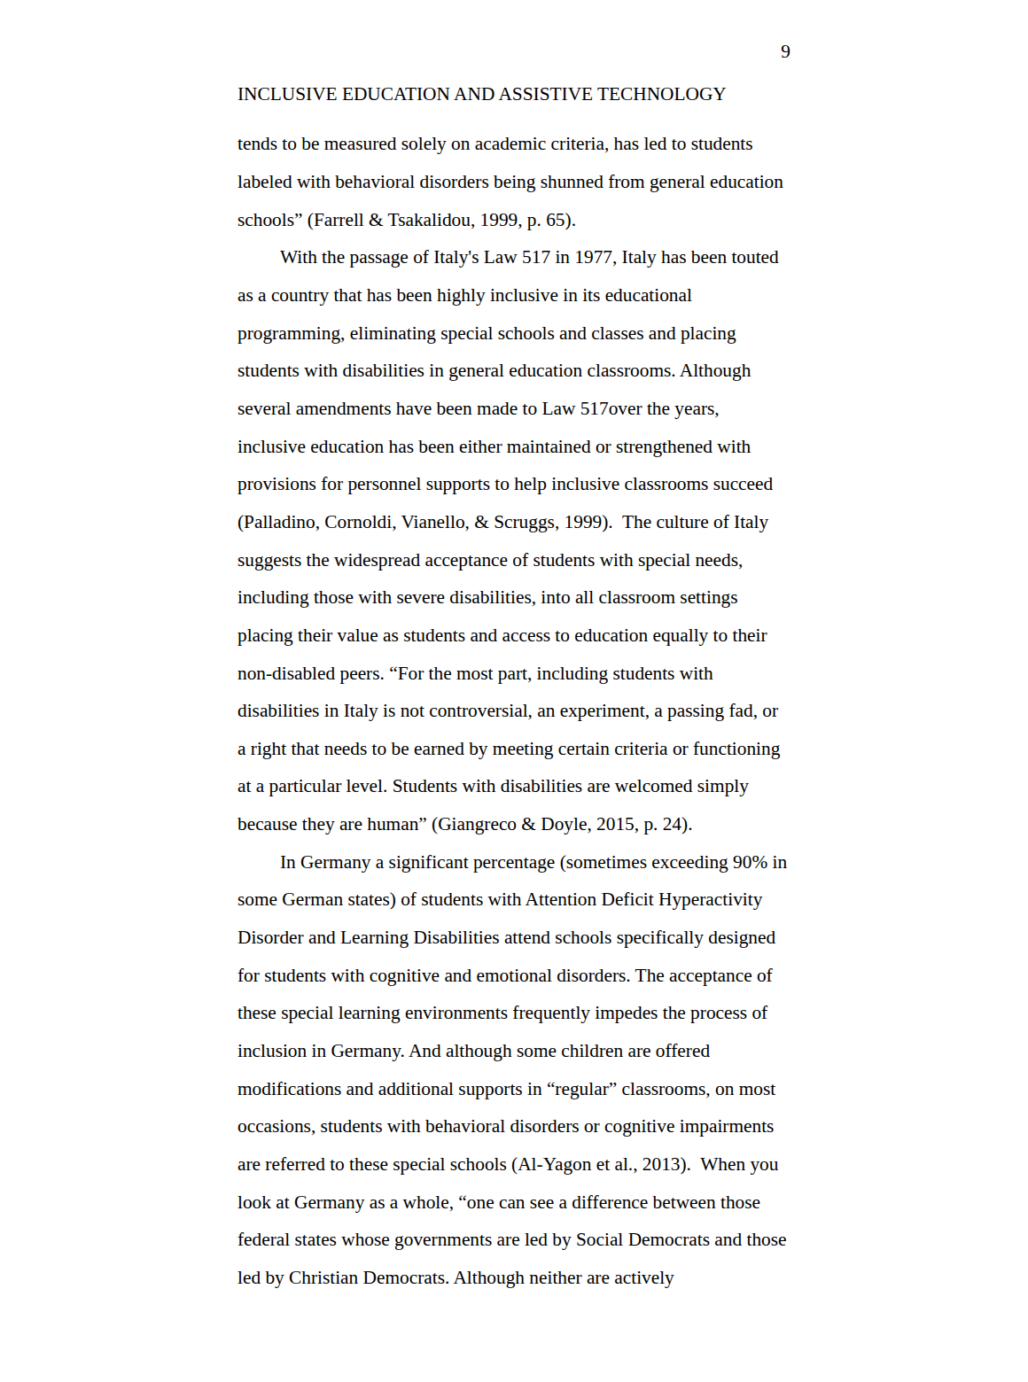9
Inclusive Education and Assistive Technology
tends to be measured solely on academic criteria, has led to students labeled with behavioral disorders being shunned from general education schools” (Farrell & Tsakalidou, 1999, p. 65).
With the passage of Italy's Law 517 in 1977, Italy has been touted as a country that has been highly inclusive in its educational programming, eliminating special schools and classes and placing students with disabilities in general education classrooms. Although several amendments have been made to Law 517over the years, inclusive education has been either maintained or strengthened with provisions for personnel supports to help inclusive classrooms succeed (Palladino, Cornoldi, Vianello, & Scruggs, 1999). The culture of Italy suggests the widespread acceptance of students with special needs, including those with severe disabilities, into all classroom settings placing their value as students and access to education equally to their non-disabled peers. “For the most part, including students with disabilities in Italy is not controversial, an experiment, a passing fad, or a right that needs to be earned by meeting certain criteria or functioning at a particular level. Students with disabilities are welcomed simply because they are human” (Giangreco & Doyle, 2015, p. 24).
In Germany a significant percentage (sometimes exceeding 90% in some German states) of students with Attention Deficit Hyperactivity Disorder and Learning Disabilities attend schools specifically designed for students with cognitive and emotional disorders. The acceptance of these special learning environments frequently impedes the process of inclusion in Germany. And although some children are offered modifications and additional supports in “regular” classrooms, on most occasions, students with behavioral disorders or cognitive impairments are referred to these special schools (Al-Yagon et al., 2013). When you look at Germany as a whole, “one can see a difference between those federal states whose governments are led by Social Democrats and those led by Christian Democrats. Although neither are actively